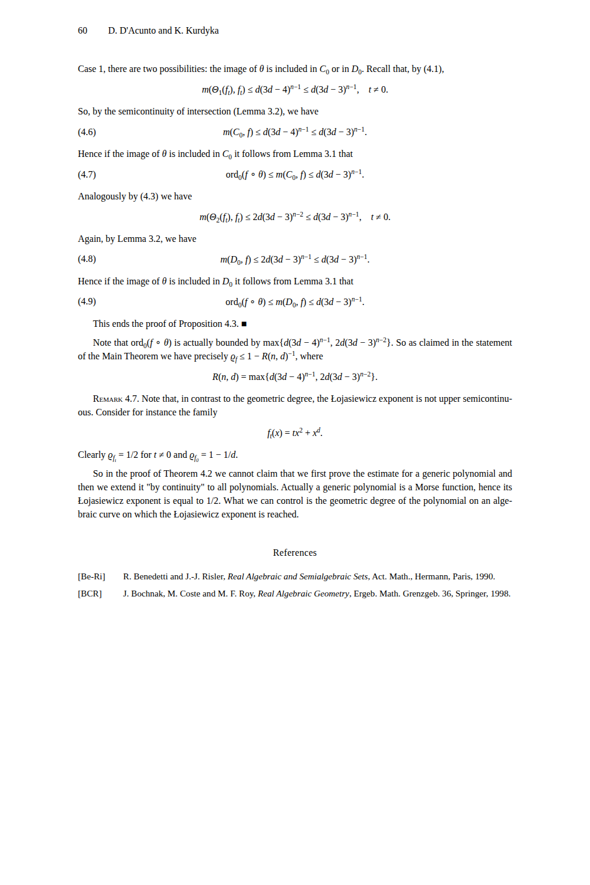60 D. D'Acunto and K. Kurdyka
Case 1, there are two possibilities: the image of θ is included in C0 or in D0. Recall that, by (4.1),
m(Θ1(ft), ft) ≤ d(3d − 4)n−1 ≤ d(3d − 3)n−1, t ≠ 0.
So, by the semicontinuity of intersection (Lemma 3.2), we have
(4.6) m(C0, f) ≤ d(3d − 4)n−1 ≤ d(3d − 3)n−1.
Hence if the image of θ is included in C0 it follows from Lemma 3.1 that
(4.7) ord0(f ∘ θ) ≤ m(C0, f) ≤ d(3d − 3)n−1.
Analogously by (4.3) we have
m(Θ2(ft), ft) ≤ 2d(3d − 3)n−2 ≤ d(3d − 3)n−1, t ≠ 0.
Again, by Lemma 3.2, we have
(4.8) m(D0, f) ≤ 2d(3d − 3)n−1 ≤ d(3d − 3)n−1.
Hence if the image of θ is included in D0 it follows from Lemma 3.1 that
(4.9) ord0(f ∘ θ) ≤ m(D0, f) ≤ d(3d − 3)n−1.
This ends the proof of Proposition 4.3. ■
Note that ord0(f ∘ θ) is actually bounded by max{d(3d − 4)n−1, 2d(3d − 3)n−2}. So as claimed in the statement of the Main Theorem we have precisely ϱf ≤ 1 − R(n, d)−1, where
R(n, d) = max{d(3d − 4)n−1, 2d(3d − 3)n−2}.
Remark 4.7. Note that, in contrast to the geometric degree, the Łojasiewicz exponent is not upper semicontinuous. Consider for instance the family
ft(x) = tx2 + xd.
Clearly ϱft = 1/2 for t ≠ 0 and ϱf0 = 1 − 1/d.
So in the proof of Theorem 4.2 we cannot claim that we first prove the estimate for a generic polynomial and then we extend it "by continuity" to all polynomials. Actually a generic polynomial is a Morse function, hence its Łojasiewicz exponent is equal to 1/2. What we can control is the geometric degree of the polynomial on an algebraic curve on which the Łojasiewicz exponent is reached.
References
[Be-Ri]
R. Benedetti and J.-J. Risler, Real Algebraic and Semialgebraic Sets, Act. Math., Hermann, Paris, 1990.
[BCR]
J. Bochnak, M. Coste and M. F. Roy, Real Algebraic Geometry, Ergeb. Math. Grenzgeb. 36, Springer, 1998.